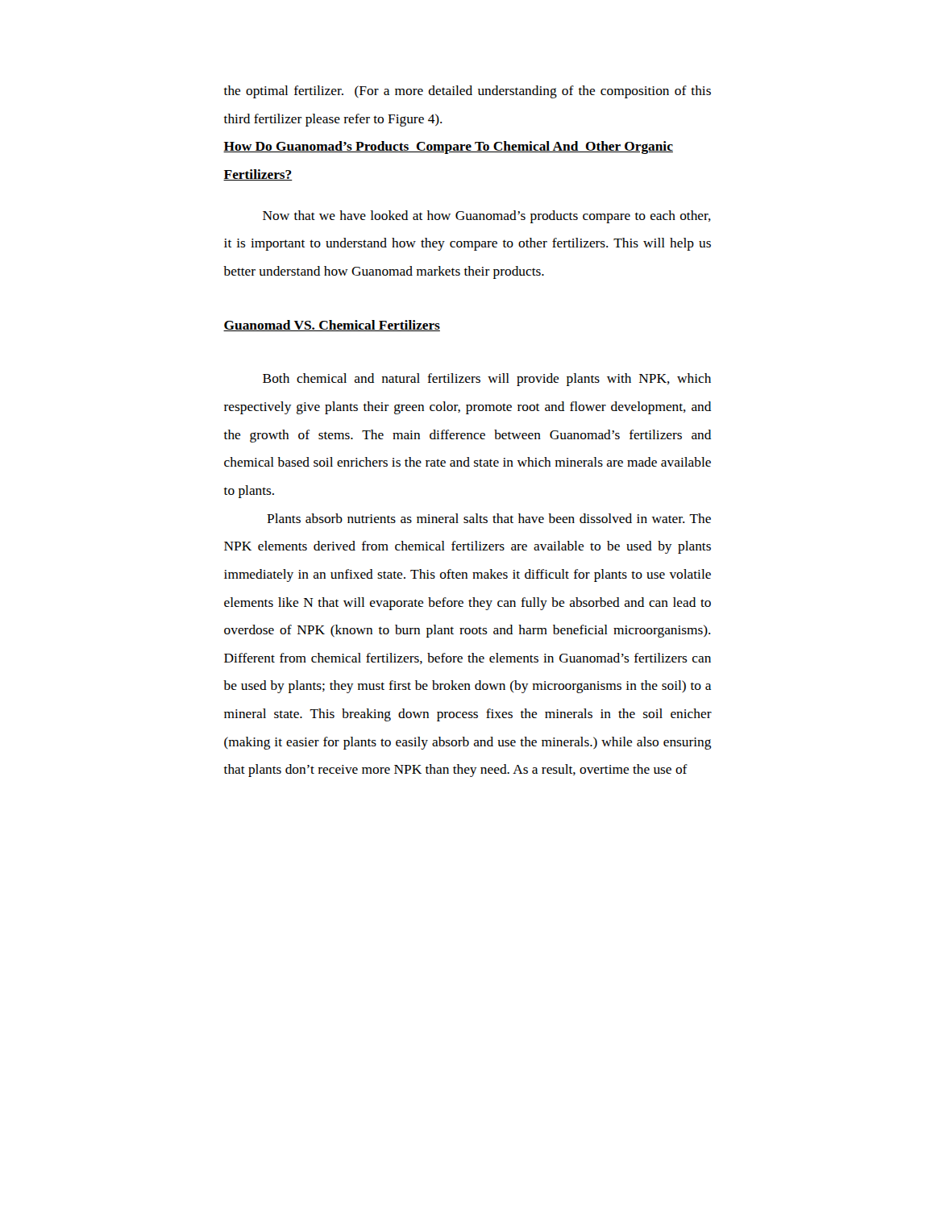the optimal fertilizer. (For a more detailed understanding of the composition of this third fertilizer please refer to Figure 4).
How Do Guanomad’s Products Compare To Chemical And Other Organic Fertilizers?
Now that we have looked at how Guanomad’s products compare to each other, it is important to understand how they compare to other fertilizers. This will help us better understand how Guanomad markets their products.
Guanomad VS. Chemical Fertilizers
Both chemical and natural fertilizers will provide plants with NPK, which respectively give plants their green color, promote root and flower development, and the growth of stems. The main difference between Guanomad’s fertilizers and chemical based soil enrichers is the rate and state in which minerals are made available to plants.
Plants absorb nutrients as mineral salts that have been dissolved in water. The NPK elements derived from chemical fertilizers are available to be used by plants immediately in an unfixed state. This often makes it difficult for plants to use volatile elements like N that will evaporate before they can fully be absorbed and can lead to overdose of NPK (known to burn plant roots and harm beneficial microorganisms). Different from chemical fertilizers, before the elements in Guanomad’s fertilizers can be used by plants; they must first be broken down (by microorganisms in the soil) to a mineral state. This breaking down process fixes the minerals in the soil enicher (making it easier for plants to easily absorb and use the minerals.) while also ensuring that plants don’t receive more NPK than they need. As a result, overtime the use of